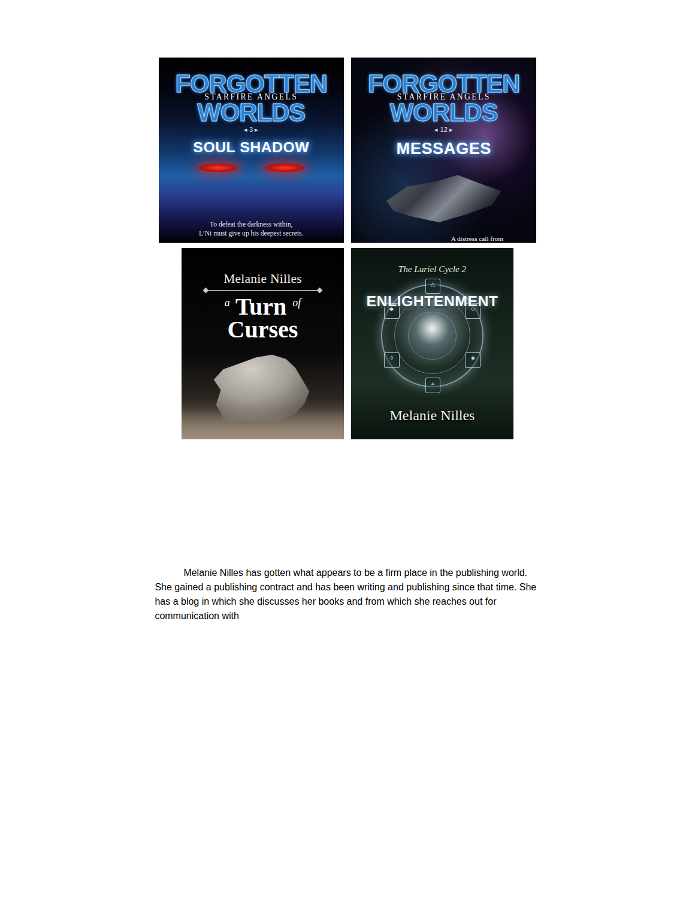FORGOTTEN
STARFIRE ANGELS
WORLDS
◂ 3 ▸
SOUL SHADOW
To defeat the darkness within,
L’Ni must give up his deepest secrets.
M. A. NILLES
FORGOTTEN
STARFIRE ANGELS
WORLDS
◂ 12 ▸
MESSAGES
A distress call from
an ally of the Issan
leads to a horrifying discovery.
M. A. NILLES
Melanie Nilles
a Turn of
Curses
The Luriel Cycle 2
△
◇
◈
▵
◊
◆
ENLIGHTENMENT
Melanie Nilles
Melanie Nilles has gotten what appears to be a firm place in the publishing world. She gained a publishing contract and has been writing and publishing since that time. She has a blog in which she discusses her books and from which she reaches out for communication with